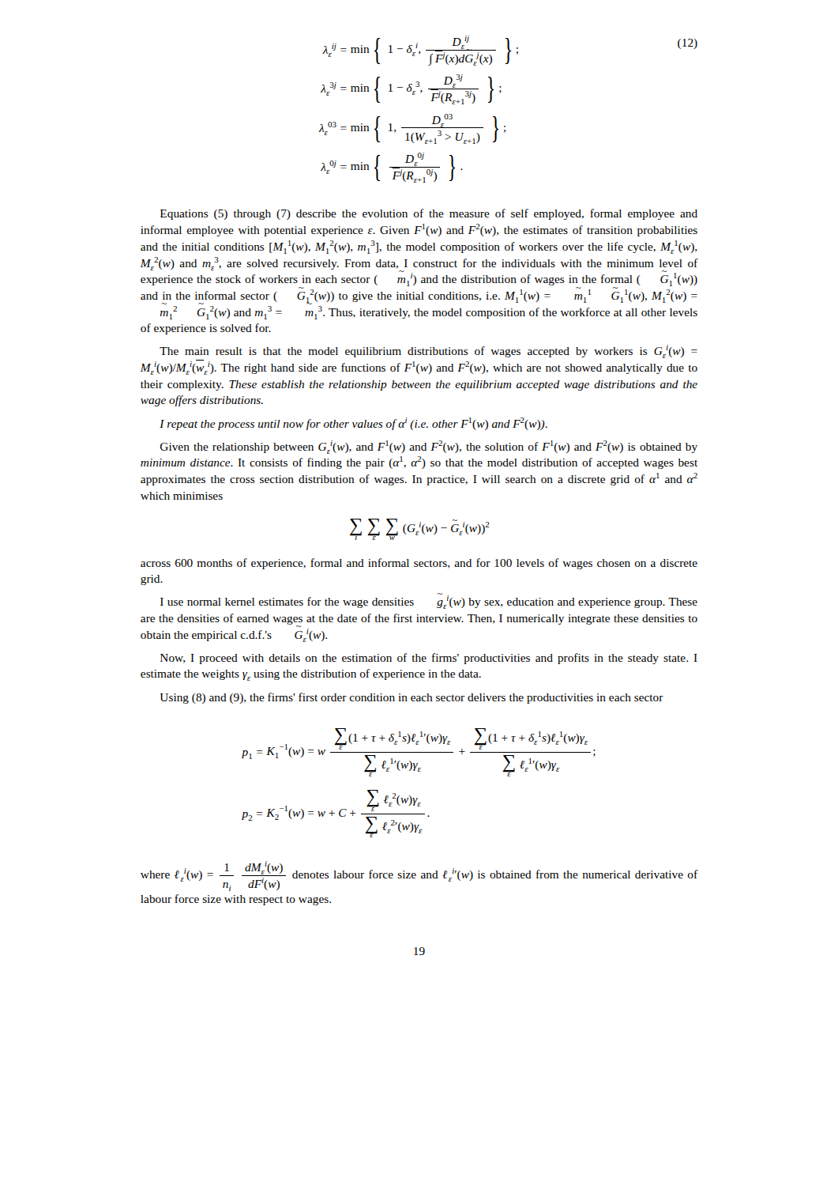(12)
| λ ε ij | = | min { 1 − δ ε i , D ε ij ∫ F j ( x ) d ~ G ε j ( x ) } ; |
| λ ε 3 j | = | min { 1 − δ ε 3 , D ε 3 j F j ( R ε +1 3 j ) } ; |
| λ ε 03 | = | min { 1, D ε 03 1( W ε +1 3 > U ε +1 ) } ; |
| λ ε 0 j | = | min { D ε 0 j F j ( R ε +1 0 j ) } . |
Equations (5) through (7) describe the evolution of the measure of self employed, formal employee and informal employee with potential experience ε. Given F1(w) and F2(w), the estimates of transition probabilities and the initial conditions [M11(w), M12(w), m13], the model composition of workers over the life cycle, Mε1(w), Mε2(w) and mε3, are solved recursively. From data, I construct for the individuals with the minimum level of experience the stock of workers in each sector (~m1i) and the distribution of wages in the formal (~G11(w)) and in the informal sector (~G12(w)) to give the initial conditions, i.e. M11(w) = ~m11~G11(w), M12(w) = ~m12~G12(w) and m13 = ~m13. Thus, iteratively, the model composition of the workforce at all other levels of experience is solved for.
The main result is that the model equilibrium distributions of wages accepted by workers is Gεi(w) = Mεi(w)/Mεi(wεi). The right hand side are functions of F1(w) and F2(w), which are not showed analytically due to their complexity. These establish the relationship between the equilibrium accepted wage distributions and the wage offers distributions.
I repeat the process until now for other values of αi (i.e. other F1(w) and F2(w)).
Given the relationship between Gεi(w), and F1(w) and F2(w), the solution of F1(w) and F2(w) is obtained by minimum distance. It consists of finding the pair (α1, α2) so that the model distribution of accepted wages best approximates the cross section distribution of wages. In practice, I will search on a discrete grid of α1 and α2 which minimises
∑i ∑ε ∑w (Gεi(w) − ~Gεi(w))2
across 600 months of experience, formal and informal sectors, and for 100 levels of wages chosen on a discrete grid.
I use normal kernel estimates for the wage densities ~gεi(w) by sex, education and experience group. These are the densities of earned wages at the date of the first interview. Then, I numerically integrate these densities to obtain the empirical c.d.f.'s ~Gεi(w).
Now, I proceed with details on the estimation of the firms' productivities and profits in the steady state. I estimate the weights γε using the distribution of experience in the data.
Using (8) and (9), the firms' first order condition in each sector delivers the productivities in each sector
| p 1 | = | K 1 −1 ( w ) = w ∑ ε (1 + τ + δ ε 1 s ) ℓ ε 1 ′( w ) γ ε ∑ ε ℓ ε 1 ′( w ) γ ε + ∑ ε (1 + τ + δ ε 1 s ) ℓ ε 1 ( w ) γ ε ∑ ε ℓ ε 1 ′( w ) γ ε ; |
| p 2 | = | K 2 −1 ( w ) = w + C + ∑ ε ℓ ε 2 ( w ) γ ε ∑ ε ℓ ε 2 ′( w ) γ ε . |
where ℓεi(w) = 1 ni dMεi(w) dFi(w) denotes labour force size and ℓεi′(w) is obtained from the numerical derivative of labour force size with respect to wages.
19